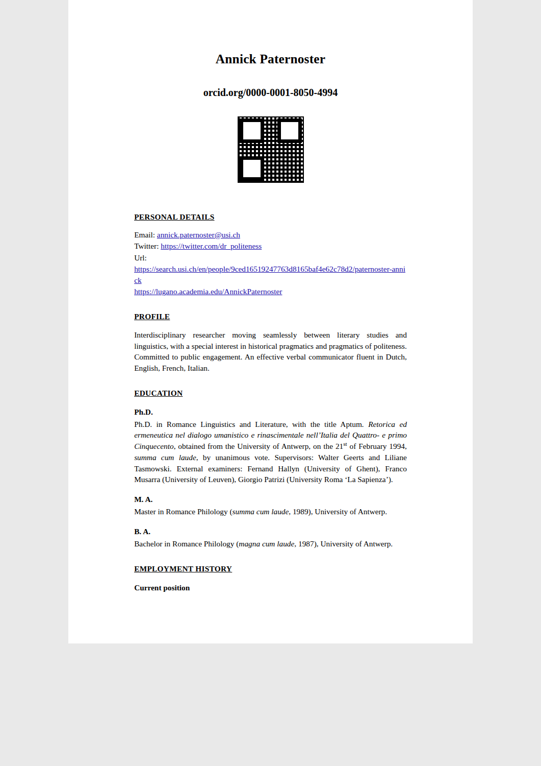Annick Paternoster
orcid.org/0000-0001-8050-4994
PERSONAL DETAILS
Email: annick.paternoster@usi.ch
Twitter: https://twitter.com/dr_politeness
Url:
https://search.usi.ch/en/people/9ced16519247763d8165baf4e62c78d2/paternoster-annick
https://lugano.academia.edu/AnnickPaternoster
PROFILE
Interdisciplinary researcher moving seamlessly between literary studies and linguistics, with a special interest in historical pragmatics and pragmatics of politeness. Committed to public engagement. An effective verbal communicator fluent in Dutch, English, French, Italian.
EDUCATION
Ph.D.
Ph.D. in Romance Linguistics and Literature, with the title Aptum. Retorica ed ermeneutica nel dialogo umanistico e rinascimentale nell’Italia del Quattro- e primo Cinquecento, obtained from the University of Antwerp, on the 21st of February 1994, summa cum laude, by unanimous vote. Supervisors: Walter Geerts and Liliane Tasmowski. External examiners: Fernand Hallyn (University of Ghent), Franco Musarra (University of Leuven), Giorgio Patrizi (University Roma ‘La Sapienza’).
M. A.
Master in Romance Philology (summa cum laude, 1989), University of Antwerp.
B. A.
Bachelor in Romance Philology (magna cum laude, 1987), University of Antwerp.
EMPLOYMENT HISTORY
Current position